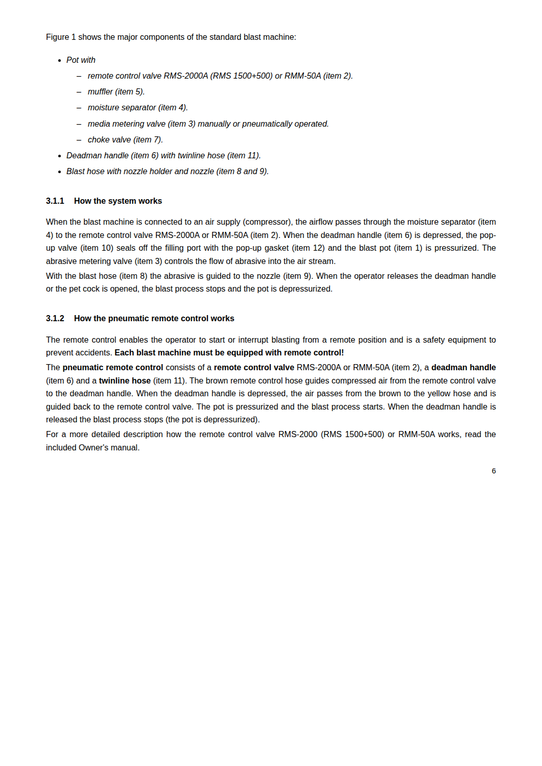Figure 1 shows the major components of the standard blast machine:
Pot with
remote control valve RMS-2000A (RMS 1500+500) or RMM-50A (item 2).
muffler (item 5).
moisture separator (item 4).
media metering valve (item 3) manually or pneumatically operated.
choke valve (item 7).
Deadman handle (item 6) with twinline hose (item 11).
Blast hose with nozzle holder and nozzle (item 8 and 9).
3.1.1 How the system works
When the blast machine is connected to an air supply (compressor), the airflow passes through the moisture separator (item 4) to the remote control valve RMS-2000A or RMM-50A (item 2). When the deadman handle (item 6) is depressed, the pop-up valve (item 10) seals off the filling port with the pop-up gasket (item 12) and the blast pot (item 1) is pressurized. The abrasive metering valve (item 3) controls the flow of abrasive into the air stream.
With the blast hose (item 8) the abrasive is guided to the nozzle (item 9). When the operator releases the deadman handle or the pet cock is opened, the blast process stops and the pot is depressurized.
3.1.2 How the pneumatic remote control works
The remote control enables the operator to start or interrupt blasting from a remote position and is a safety equipment to prevent accidents. Each blast machine must be equipped with remote control!
The pneumatic remote control consists of a remote control valve RMS-2000A or RMM-50A (item 2), a deadman handle (item 6) and a twinline hose (item 11). The brown remote control hose guides compressed air from the remote control valve to the deadman handle. When the deadman handle is depressed, the air passes from the brown to the yellow hose and is guided back to the remote control valve. The pot is pressurized and the blast process starts. When the deadman handle is released the blast process stops (the pot is depressurized).
For a more detailed description how the remote control valve RMS-2000 (RMS 1500+500) or RMM-50A works, read the included Owner's manual.
6